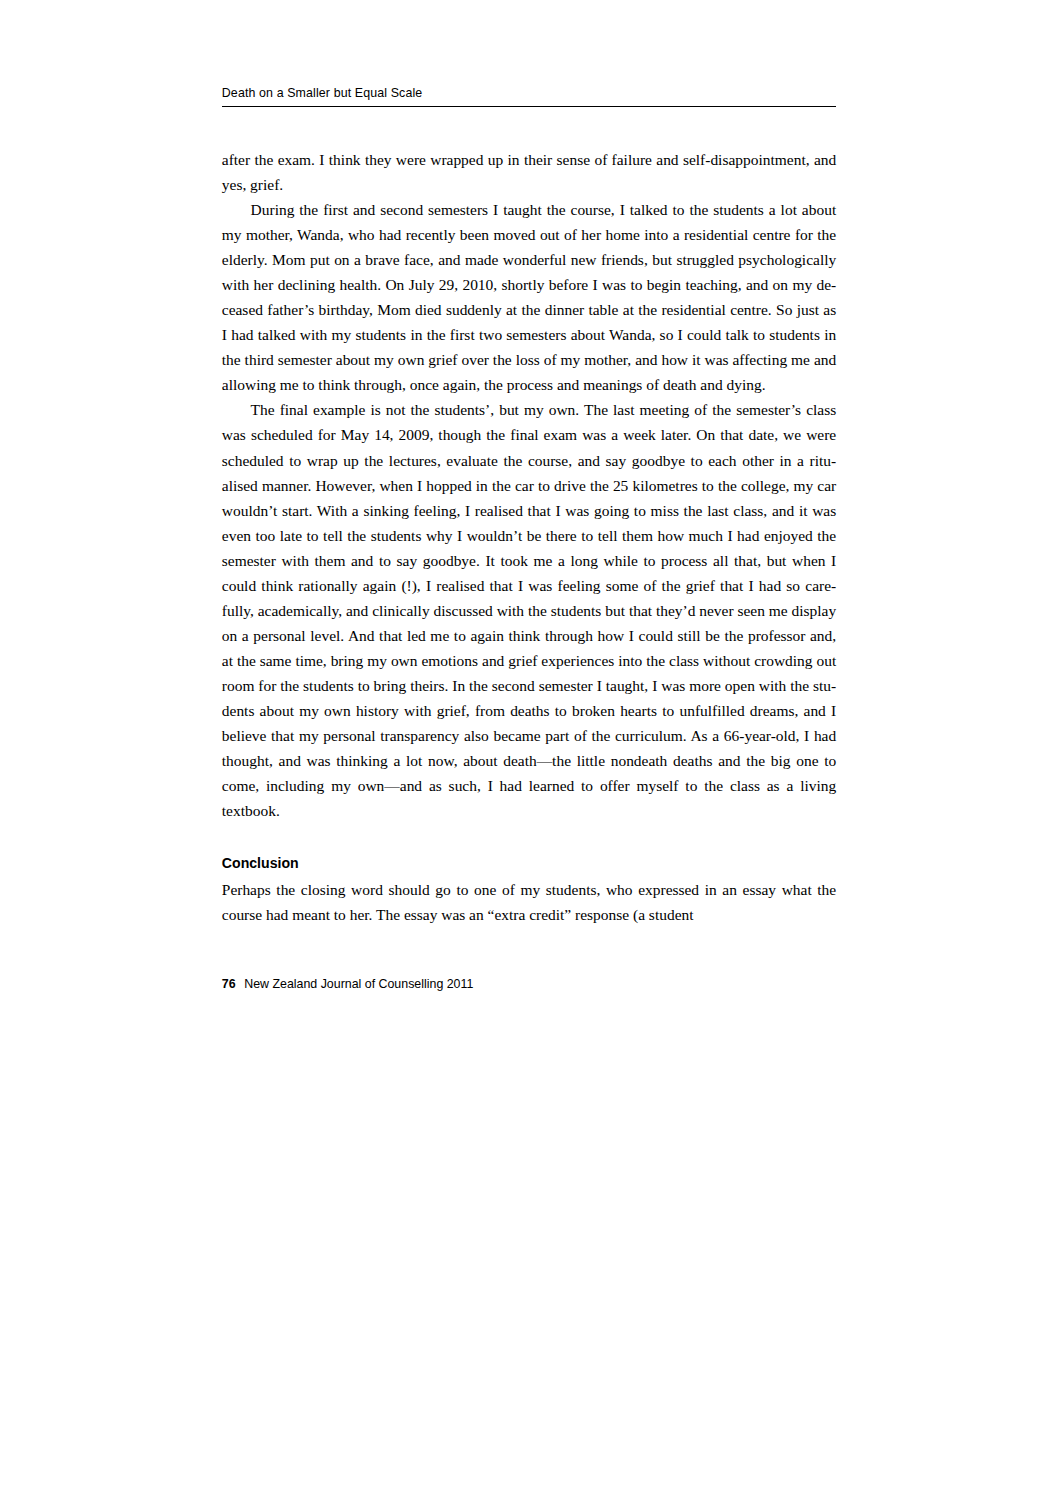Death on a Smaller but Equal Scale
after the exam. I think they were wrapped up in their sense of failure and self-disappointment, and yes, grief.
During the first and second semesters I taught the course, I talked to the students a lot about my mother, Wanda, who had recently been moved out of her home into a residential centre for the elderly. Mom put on a brave face, and made wonderful new friends, but struggled psychologically with her declining health. On July 29, 2010, shortly before I was to begin teaching, and on my deceased father’s birthday, Mom died suddenly at the dinner table at the residential centre. So just as I had talked with my students in the first two semesters about Wanda, so I could talk to students in the third semester about my own grief over the loss of my mother, and how it was affecting me and allowing me to think through, once again, the process and meanings of death and dying.
The final example is not the students’, but my own. The last meeting of the semester’s class was scheduled for May 14, 2009, though the final exam was a week later. On that date, we were scheduled to wrap up the lectures, evaluate the course, and say goodbye to each other in a ritualised manner. However, when I hopped in the car to drive the 25 kilometres to the college, my car wouldn’t start. With a sinking feeling, I realised that I was going to miss the last class, and it was even too late to tell the students why I wouldn’t be there to tell them how much I had enjoyed the semester with them and to say goodbye. It took me a long while to process all that, but when I could think rationally again (!), I realised that I was feeling some of the grief that I had so carefully, academically, and clinically discussed with the students but that they’d never seen me display on a personal level. And that led me to again think through how I could still be the professor and, at the same time, bring my own emotions and grief experiences into the class without crowding out room for the students to bring theirs. In the second semester I taught, I was more open with the students about my own history with grief, from deaths to broken hearts to unfulfilled dreams, and I believe that my personal transparency also became part of the curriculum. As a 66-year-old, I had thought, and was thinking a lot now, about death—the little nondeath deaths and the big one to come, including my own—and as such, I had learned to offer myself to the class as a living textbook.
Conclusion
Perhaps the closing word should go to one of my students, who expressed in an essay what the course had meant to her. The essay was an “extra credit” response (a student
76 New Zealand Journal of Counselling 2011